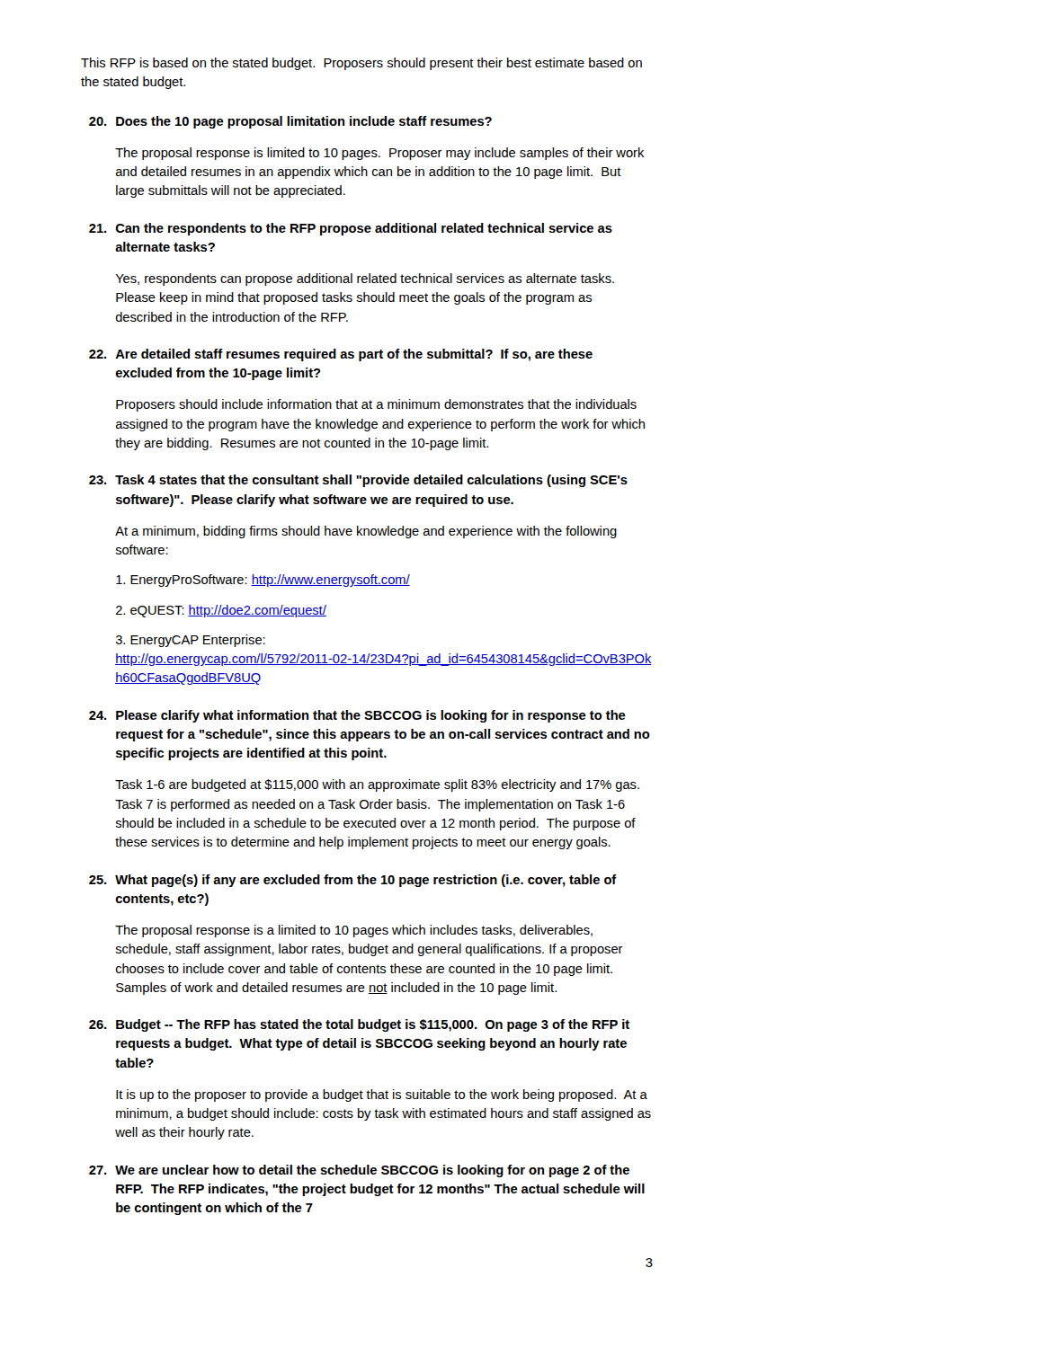This RFP is based on the stated budget. Proposers should present their best estimate based on the stated budget.
Does the 10 page proposal limitation include staff resumes?
The proposal response is limited to 10 pages. Proposer may include samples of their work and detailed resumes in an appendix which can be in addition to the 10 page limit. But large submittals will not be appreciated.
Can the respondents to the RFP propose additional related technical service as alternate tasks?
Yes, respondents can propose additional related technical services as alternate tasks. Please keep in mind that proposed tasks should meet the goals of the program as described in the introduction of the RFP.
Are detailed staff resumes required as part of the submittal? If so, are these excluded from the 10-page limit?
Proposers should include information that at a minimum demonstrates that the individuals assigned to the program have the knowledge and experience to perform the work for which they are bidding. Resumes are not counted in the 10-page limit.
Task 4 states that the consultant shall "provide detailed calculations (using SCE's software)". Please clarify what software we are required to use.
At a minimum, bidding firms should have knowledge and experience with the following software:
1. EnergyProSoftware: http://www.energysoft.com/
2. eQUEST: http://doe2.com/equest/
3. EnergyCAP Enterprise:
http://go.energycap.com/l/5792/2011-02-14/23D4?pi_ad_id=6454308145&gclid=COvB3POkh60CFasaQgodBFV8UQ
Please clarify what information that the SBCCOG is looking for in response to the request for a "schedule", since this appears to be an on-call services contract and no specific projects are identified at this point.
Task 1-6 are budgeted at $115,000 with an approximate split 83% electricity and 17% gas. Task 7 is performed as needed on a Task Order basis. The implementation on Task 1-6 should be included in a schedule to be executed over a 12 month period. The purpose of these services is to determine and help implement projects to meet our energy goals.
What page(s) if any are excluded from the 10 page restriction (i.e. cover, table of contents, etc?)
The proposal response is a limited to 10 pages which includes tasks, deliverables, schedule, staff assignment, labor rates, budget and general qualifications. If a proposer chooses to include cover and table of contents these are counted in the 10 page limit. Samples of work and detailed resumes are not included in the 10 page limit.
Budget -- The RFP has stated the total budget is $115,000. On page 3 of the RFP it requests a budget. What type of detail is SBCCOG seeking beyond an hourly rate table?
It is up to the proposer to provide a budget that is suitable to the work being proposed. At a minimum, a budget should include: costs by task with estimated hours and staff assigned as well as their hourly rate.
We are unclear how to detail the schedule SBCCOG is looking for on page 2 of the RFP. The RFP indicates, "the project budget for 12 months" The actual schedule will be contingent on which of the 7
3